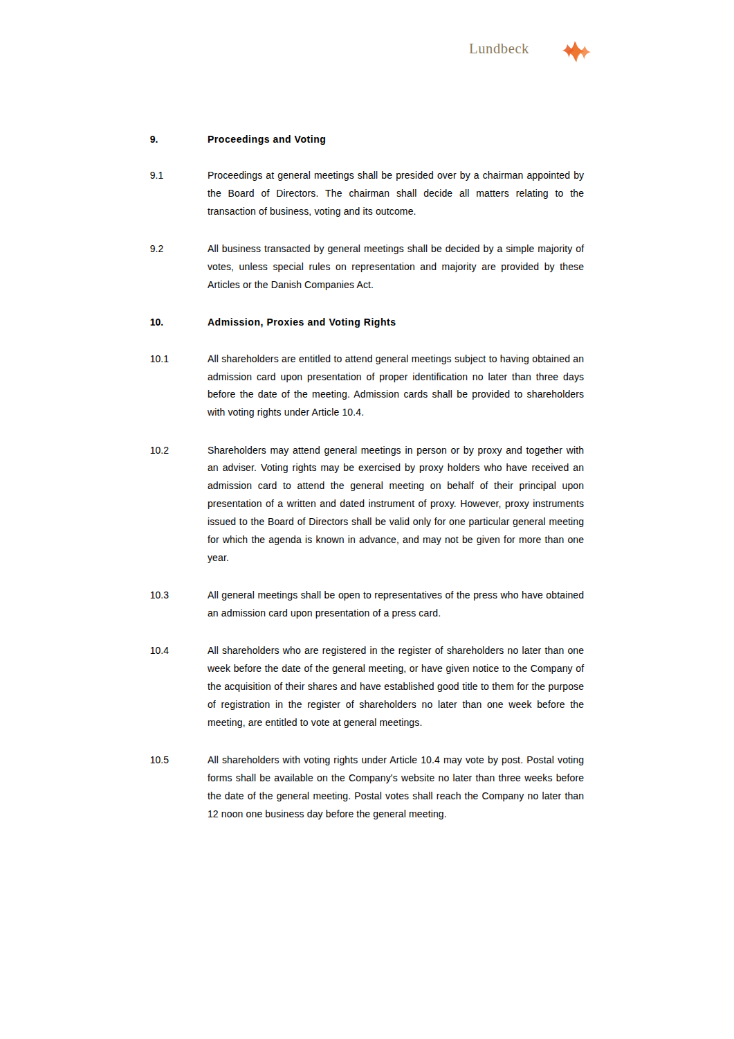Lundbeck
9.
Proceedings and Voting
9.1
Proceedings at general meetings shall be presided over by a chairman appointed by the Board of Directors. The chairman shall decide all matters relating to the transaction of business, voting and its outcome.
9.2
All business transacted by general meetings shall be decided by a simple majority of votes, unless special rules on representation and majority are provided by these Articles or the Danish Companies Act.
10.
Admission, Proxies and Voting Rights
10.1
All shareholders are entitled to attend general meetings subject to having obtained an admission card upon presentation of proper identification no later than three days before the date of the meeting. Admission cards shall be provided to shareholders with voting rights under Article 10.4.
10.2
Shareholders may attend general meetings in person or by proxy and together with an adviser. Voting rights may be exercised by proxy holders who have received an admission card to attend the general meeting on behalf of their principal upon presentation of a written and dated instrument of proxy. However, proxy instruments issued to the Board of Directors shall be valid only for one particular general meeting for which the agenda is known in advance, and may not be given for more than one year.
10.3
All general meetings shall be open to representatives of the press who have obtained an admission card upon presentation of a press card.
10.4
All shareholders who are registered in the register of shareholders no later than one week before the date of the general meeting, or have given notice to the Company of the acquisition of their shares and have established good title to them for the purpose of registration in the register of shareholders no later than one week before the meeting, are entitled to vote at general meetings.
10.5
All shareholders with voting rights under Article 10.4 may vote by post. Postal voting forms shall be available on the Company's website no later than three weeks before the date of the general meeting. Postal votes shall reach the Company no later than 12 noon one business day before the general meeting.